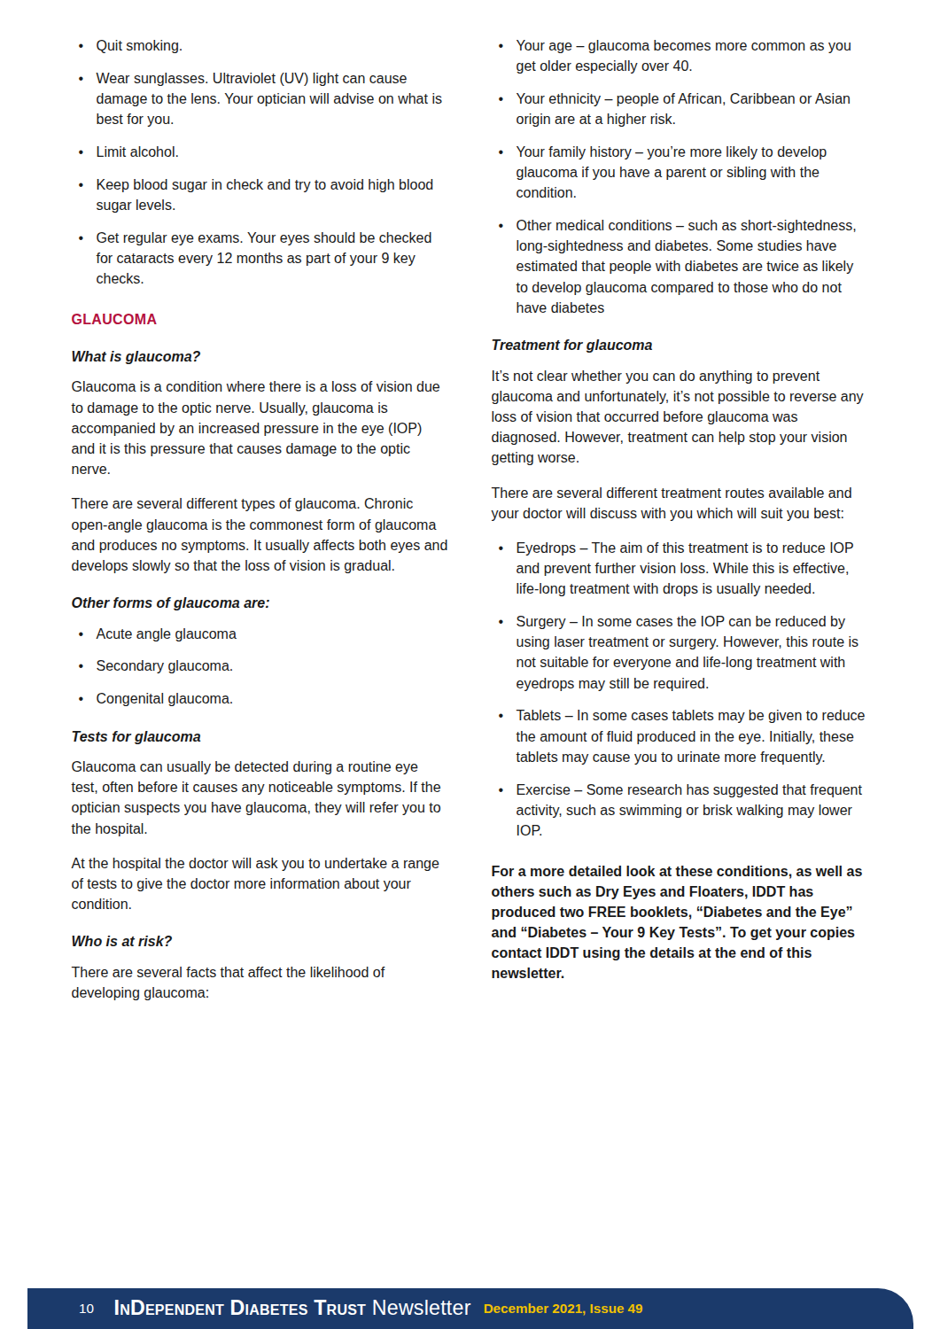Quit smoking.
Wear sunglasses. Ultraviolet (UV) light can cause damage to the lens. Your optician will advise on what is best for you.
Limit alcohol.
Keep blood sugar in check and try to avoid high blood sugar levels.
Get regular eye exams. Your eyes should be checked for cataracts every 12 months as part of your 9 key checks.
Glaucoma
What is glaucoma?
Glaucoma is a condition where there is a loss of vision due to damage to the optic nerve. Usually, glaucoma is accompanied by an increased pressure in the eye (IOP) and it is this pressure that causes damage to the optic nerve.
There are several different types of glaucoma. Chronic open-angle glaucoma is the commonest form of glaucoma and produces no symptoms. It usually affects both eyes and develops slowly so that the loss of vision is gradual.
Other forms of glaucoma are:
Acute angle glaucoma
Secondary glaucoma.
Congenital glaucoma.
Tests for glaucoma
Glaucoma can usually be detected during a routine eye test, often before it causes any noticeable symptoms. If the optician suspects you have glaucoma, they will refer you to the hospital.
At the hospital the doctor will ask you to undertake a range of tests to give the doctor more information about your condition.
Who is at risk?
There are several facts that affect the likelihood of developing glaucoma:
Your age – glaucoma becomes more common as you get older especially over 40.
Your ethnicity – people of African, Caribbean or Asian origin are at a higher risk.
Your family history – you’re more likely to develop glaucoma if you have a parent or sibling with the condition.
Other medical conditions – such as short-sightedness, long-sightedness and diabetes. Some studies have estimated that people with diabetes are twice as likely to develop glaucoma compared to those who do not have diabetes
Treatment for glaucoma
It’s not clear whether you can do anything to prevent glaucoma and unfortunately, it’s not possible to reverse any loss of vision that occurred before glaucoma was diagnosed. However, treatment can help stop your vision getting worse.
There are several different treatment routes available and your doctor will discuss with you which will suit you best:
Eyedrops – The aim of this treatment is to reduce IOP and prevent further vision loss. While this is effective, life-long treatment with drops is usually needed.
Surgery – In some cases the IOP can be reduced by using laser treatment or surgery. However, this route is not suitable for everyone and life-long treatment with eyedrops may still be required.
Tablets – In some cases tablets may be given to reduce the amount of fluid produced in the eye. Initially, these tablets may cause you to urinate more frequently.
Exercise – Some research has suggested that frequent activity, such as swimming or brisk walking may lower IOP.
For a more detailed look at these conditions, as well as others such as Dry Eyes and Floaters, IDDT has produced two FREE booklets, “Diabetes and the Eye” and “Diabetes – Your 9 Key Tests”. To get your copies contact IDDT using the details at the end of this newsletter.
10 InDependent Diabetes Trust Newsletter December 2021, Issue 49